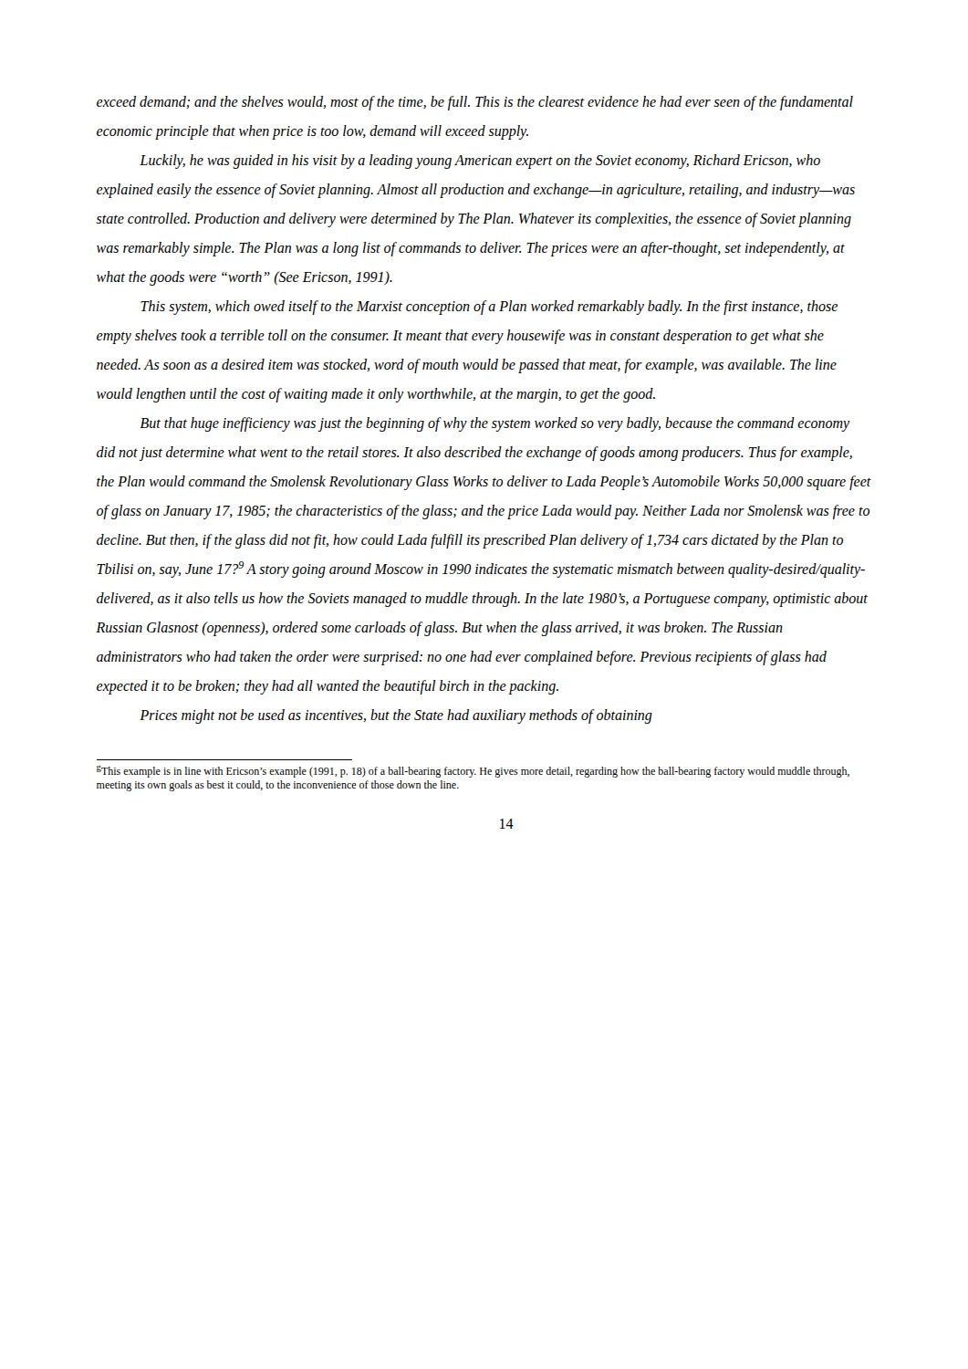exceed demand; and the shelves would, most of the time, be full. This is the clearest evidence he had ever seen of the fundamental economic principle that when price is too low, demand will exceed supply.
Luckily, he was guided in his visit by a leading young American expert on the Soviet economy, Richard Ericson, who explained easily the essence of Soviet planning. Almost all production and exchange—in agriculture, retailing, and industry—was state controlled. Production and delivery were determined by The Plan. Whatever its complexities, the essence of Soviet planning was remarkably simple. The Plan was a long list of commands to deliver. The prices were an after-thought, set independently, at what the goods were “worth” (See Ericson, 1991).
This system, which owed itself to the Marxist conception of a Plan worked remarkably badly. In the first instance, those empty shelves took a terrible toll on the consumer. It meant that every housewife was in constant desperation to get what she needed. As soon as a desired item was stocked, word of mouth would be passed that meat, for example, was available. The line would lengthen until the cost of waiting made it only worthwhile, at the margin, to get the good.
But that huge inefficiency was just the beginning of why the system worked so very badly, because the command economy did not just determine what went to the retail stores. It also described the exchange of goods among producers. Thus for example, the Plan would command the Smolensk Revolutionary Glass Works to deliver to Lada People’s Automobile Works 50,000 square feet of glass on January 17, 1985; the characteristics of the glass; and the price Lada would pay. Neither Lada nor Smolensk was free to decline. But then, if the glass did not fit, how could Lada fulfill its prescribed Plan delivery of 1,734 cars dictated by the Plan to Tbilisi on, say, June 17?9 A story going around Moscow in 1990 indicates the systematic mismatch between quality-desired/quality-delivered, as it also tells us how the Soviets managed to muddle through. In the late 1980’s, a Portuguese company, optimistic about Russian Glasnost (openness), ordered some carloads of glass. But when the glass arrived, it was broken. The Russian administrators who had taken the order were surprised: no one had ever complained before. Previous recipients of glass had expected it to be broken; they had all wanted the beautiful birch in the packing.
Prices might not be used as incentives, but the State had auxiliary methods of obtaining
gThis example is in line with Ericson’s example (1991, p. 18) of a ball-bearing factory. He gives more detail, regarding how the ball-bearing factory would muddle through, meeting its own goals as best it could, to the inconvenience of those down the line.
14